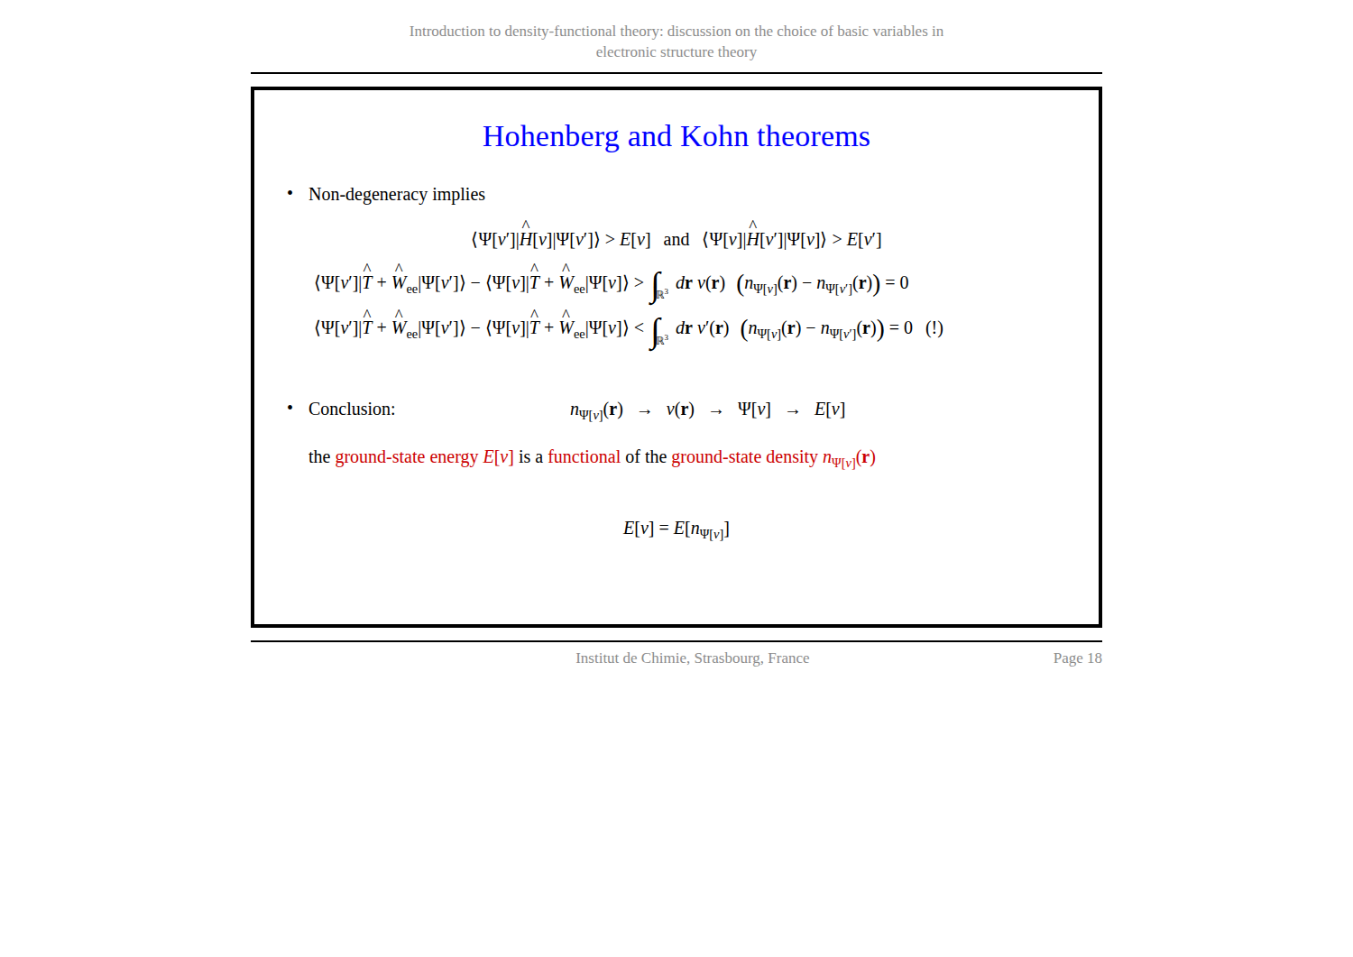Introduction to density-functional theory: discussion on the choice of basic variables in
electronic structure theory
Hohenberg and Kohn theorems
Non-degeneracy implies
⟨Ψ[v′]|H[v]|Ψ[v′]⟩ > E[v] and ⟨Ψ[v]|H[v′]|Ψ[v]⟩ > E[v′]
⟨Ψ[v′]|T + Wee|Ψ[v′]⟩ − ⟨Ψ[v]|T + Wee|Ψ[v]⟩ > ∫ℝ3 dr v(r) (nΨ[v](r) − nΨ[v′](r)) = 0
⟨Ψ[v′]|T + Wee|Ψ[v′]⟩ − ⟨Ψ[v]|T + Wee|Ψ[v]⟩ < ∫ℝ3 dr v′(r) (nΨ[v](r) − nΨ[v′](r)) = 0 (!)
Conclusion:
nΨ[v](r)→v(r)→Ψ[v]→E[v]
the ground-state energy E[v] is a functional of the ground-state density nΨ[v](r)
E[v] = E[nΨ[v]]
Institut de Chimie, Strasbourg, France
Page 18